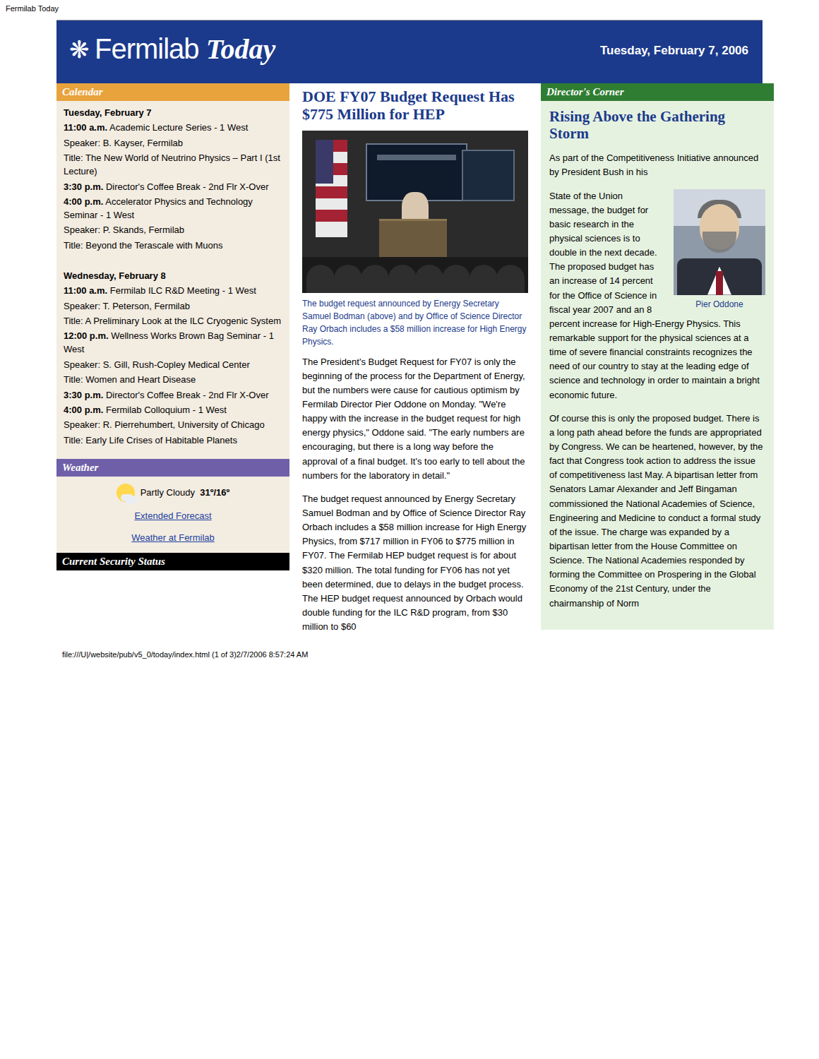Fermilab Today
❋ Fermilab Today
Tuesday, February 7, 2006
Calendar
Tuesday, February 7
11:00 a.m. Academic Lecture Series - 1 West
Speaker: B. Kayser, Fermilab
Title: The New World of Neutrino Physics – Part I (1st Lecture)
3:30 p.m. Director's Coffee Break - 2nd Flr X-Over
4:00 p.m. Accelerator Physics and Technology Seminar - 1 West
Speaker: P. Skands, Fermilab
Title: Beyond the Terascale with Muons
Wednesday, February 8
11:00 a.m. Fermilab ILC R&D Meeting - 1 West
Speaker: T. Peterson, Fermilab
Title: A Preliminary Look at the ILC Cryogenic System
12:00 p.m. Wellness Works Brown Bag Seminar - 1 West
Speaker: S. Gill, Rush-Copley Medical Center
Title: Women and Heart Disease
3:30 p.m. Director's Coffee Break - 2nd Flr X-Over
4:00 p.m. Fermilab Colloquium - 1 West
Speaker: R. Pierrehumbert, University of Chicago
Title: Early Life Crises of Habitable Planets
Weather
Partly Cloudy 31º/16º
Extended Forecast
Weather at Fermilab
Current Security Status
DOE FY07 Budget Request Has $775 Million for HEP
The budget request announced by Energy Secretary Samuel Bodman (above) and by Office of Science Director Ray Orbach includes a $58 million increase for High Energy Physics.
The President's Budget Request for FY07 is only the beginning of the process for the Department of Energy, but the numbers were cause for cautious optimism by Fermilab Director Pier Oddone on Monday. "We're happy with the increase in the budget request for high energy physics," Oddone said. "The early numbers are encouraging, but there is a long way before the approval of a final budget. It's too early to tell about the numbers for the laboratory in detail."
The budget request announced by Energy Secretary Samuel Bodman and by Office of Science Director Ray Orbach includes a $58 million increase for High Energy Physics, from $717 million in FY06 to $775 million in FY07. The Fermilab HEP budget request is for about $320 million. The total funding for FY06 has not yet been determined, due to delays in the budget process. The HEP budget request announced by Orbach would double funding for the ILC R&D program, from $30 million to $60
Director's Corner
Rising Above the Gathering Storm
As part of the Competitiveness Initiative announced by President Bush in his
Pier Oddone
State of the Union message, the budget for basic research in the physical sciences is to double in the next decade. The proposed budget has an increase of 14 percent for the Office of Science in fiscal year 2007 and an 8 percent increase for High-Energy Physics. This remarkable support for the physical sciences at a time of severe financial constraints recognizes the need of our country to stay at the leading edge of science and technology in order to maintain a bright economic future.
Of course this is only the proposed budget. There is a long path ahead before the funds are appropriated by Congress. We can be heartened, however, by the fact that Congress took action to address the issue of competitiveness last May. A bipartisan letter from Senators Lamar Alexander and Jeff Bingaman commissioned the National Academies of Science, Engineering and Medicine to conduct a formal study of the issue. The charge was expanded by a bipartisan letter from the House Committee on Science. The National Academies responded by forming the Committee on Prospering in the Global Economy of the 21st Century, under the chairmanship of Norm
file:///U|/website/pub/v5_0/today/index.html (1 of 3)2/7/2006 8:57:24 AM